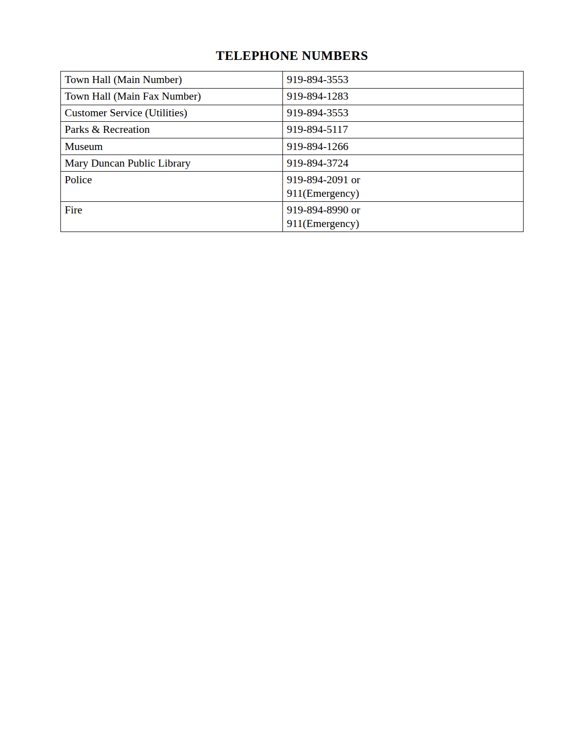TELEPHONE NUMBERS
| Town Hall (Main Number) | 919-894-3553 |
| Town Hall (Main Fax Number) | 919-894-1283 |
| Customer Service (Utilities) | 919-894-3553 |
| Parks & Recreation | 919-894-5117 |
| Museum | 919-894-1266 |
| Mary Duncan Public Library | 919-894-3724 |
| Police | 919-894-2091 or 911(Emergency) |
| Fire | 919-894-8990 or 911(Emergency) |